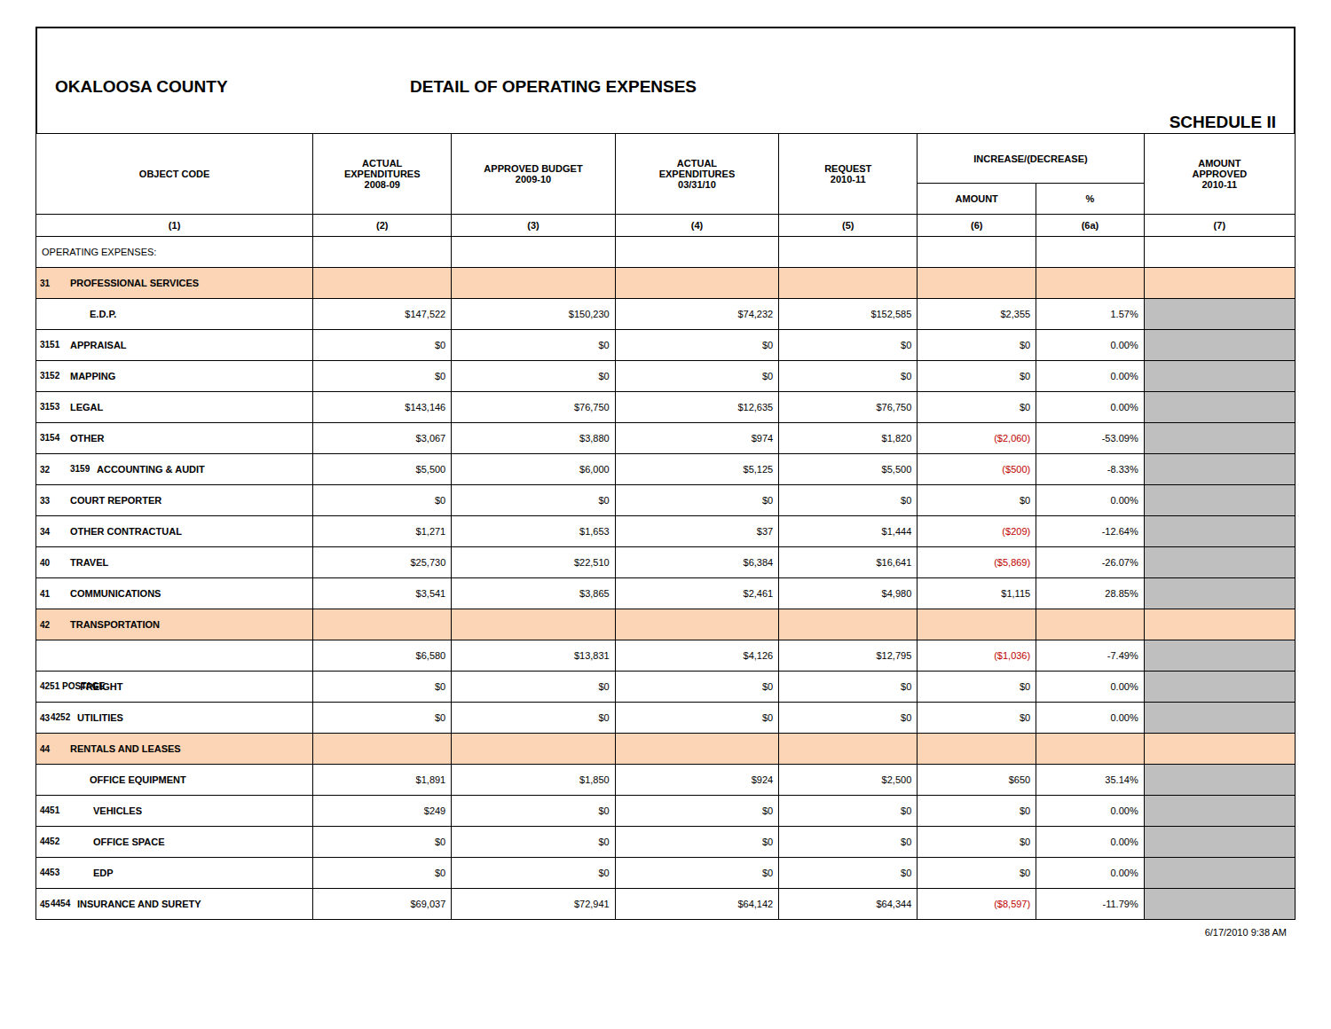OKALOOSA COUNTY
DETAIL OF OPERATING EXPENSES
SCHEDULE II
| OBJECT CODE | ACTUAL EXPENDITURES 2008-09 | APPROVED BUDGET 2009-10 | ACTUAL EXPENDITURES 03/31/10 | REQUEST 2010-11 | INCREASE/(DECREASE) | AMOUNT APPROVED 2010-11 |
| --- | --- | --- | --- | --- | --- | --- |
| AMOUNT | % |
| (1) | (2) | (3) | (4) | (5) | (6) | (6a) | (7) |
| OPERATING EXPENSES: | | | | | | | |
| 31 PROFESSIONAL SERVICES | | | | | | | |
| E.D.P. | $147,522 | $150,230 | $74,232 | $152,585 | $2,355 | 1.57% | |
| 3151 APPRAISAL | $0 | $0 | $0 | $0 | $0 | 0.00% | |
| 3152 MAPPING | $0 | $0 | $0 | $0 | $0 | 0.00% | |
| 3153 LEGAL | $143,146 | $76,750 | $12,635 | $76,750 | $0 | 0.00% | |
| 3154 OTHER | $3,067 | $3,880 | $974 | $1,820 | ($2,060) | -53.09% | |
| 32 3159 ACCOUNTING & AUDIT | $5,500 | $6,000 | $5,125 | $5,500 | ($500) | -8.33% | |
| 33 COURT REPORTER | $0 | $0 | $0 | $0 | $0 | 0.00% | |
| 34 OTHER CONTRACTUAL | $1,271 | $1,653 | $37 | $1,444 | ($209) | -12.64% | |
| 40 TRAVEL | $25,730 | $22,510 | $6,384 | $16,641 | ($5,869) | -26.07% | |
| 41 COMMUNICATIONS | $3,541 | $3,865 | $2,461 | $4,980 | $1,115 | 28.85% | |
| 42 TRANSPORTATION | | | | | | | |
| | $6,580 | $13,831 | $4,126 | $12,795 | ($1,036) | -7.49% | |
| 4251 POSTAGE FREIGHT | $0 | $0 | $0 | $0 | $0 | 0.00% | |
| 43 4252 UTILITIES | $0 | $0 | $0 | $0 | $0 | 0.00% | |
| 44 RENTALS AND LEASES | | | | | | | |
| OFFICE EQUIPMENT | $1,891 | $1,850 | $924 | $2,500 | $650 | 35.14% | |
| 4451 VEHICLES | $249 | $0 | $0 | $0 | $0 | 0.00% | |
| 4452 OFFICE SPACE | $0 | $0 | $0 | $0 | $0 | 0.00% | |
| 4453 EDP | $0 | $0 | $0 | $0 | $0 | 0.00% | |
| 45 4454 INSURANCE AND SURETY | $69,037 | $72,941 | $64,142 | $64,344 | ($8,597) | -11.79% | |
6/17/2010 9:38 AM